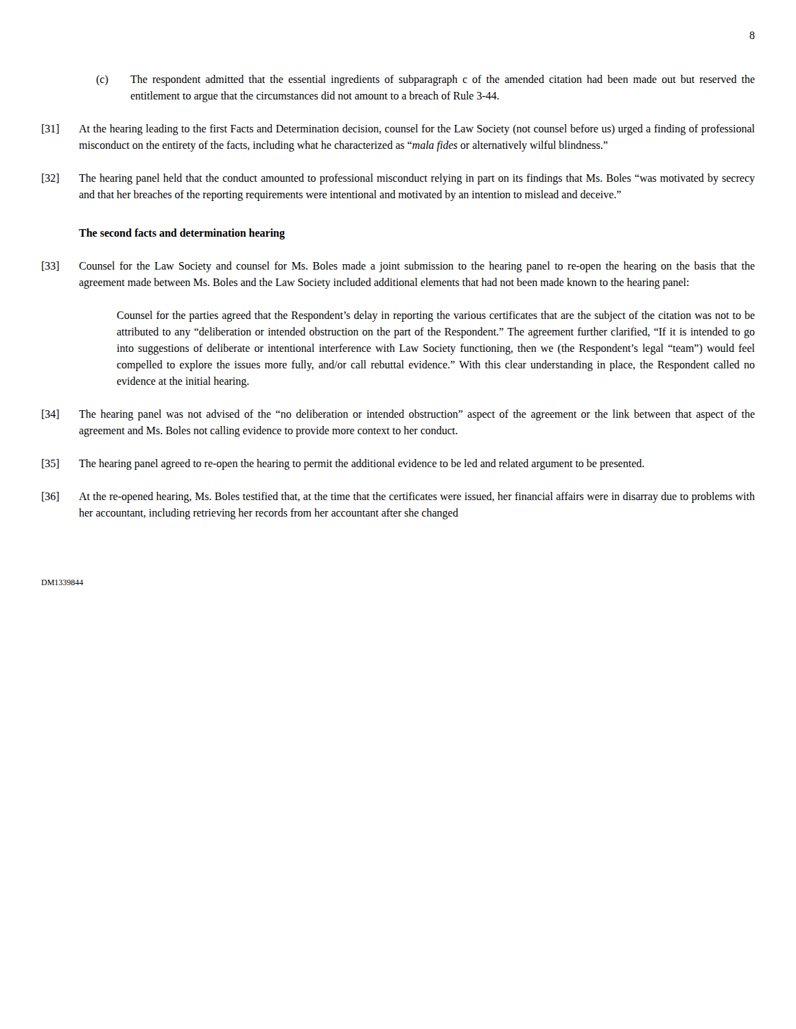8
(c)
The respondent admitted that the essential ingredients of subparagraph c of the amended citation had been made out but reserved the entitlement to argue that the circumstances did not amount to a breach of Rule 3-44.
[31]
At the hearing leading to the first Facts and Determination decision, counsel for the Law Society (not counsel before us) urged a finding of professional misconduct on the entirety of the facts, including what he characterized as “mala fides or alternatively wilful blindness.”
[32]
The hearing panel held that the conduct amounted to professional misconduct relying in part on its findings that Ms. Boles “was motivated by secrecy and that her breaches of the reporting requirements were intentional and motivated by an intention to mislead and deceive.”
The second facts and determination hearing
[33]
Counsel for the Law Society and counsel for Ms. Boles made a joint submission to the hearing panel to re-open the hearing on the basis that the agreement made between Ms. Boles and the Law Society included additional elements that had not been made known to the hearing panel:
Counsel for the parties agreed that the Respondent’s delay in reporting the various certificates that are the subject of the citation was not to be attributed to any “deliberation or intended obstruction on the part of the Respondent.” The agreement further clarified, “If it is intended to go into suggestions of deliberate or intentional interference with Law Society functioning, then we (the Respondent’s legal “team”) would feel compelled to explore the issues more fully, and/or call rebuttal evidence.” With this clear understanding in place, the Respondent called no evidence at the initial hearing.
[34]
The hearing panel was not advised of the “no deliberation or intended obstruction” aspect of the agreement or the link between that aspect of the agreement and Ms. Boles not calling evidence to provide more context to her conduct.
[35]
The hearing panel agreed to re-open the hearing to permit the additional evidence to be led and related argument to be presented.
[36]
At the re-opened hearing, Ms. Boles testified that, at the time that the certificates were issued, her financial affairs were in disarray due to problems with her accountant, including retrieving her records from her accountant after she changed
DM1339844